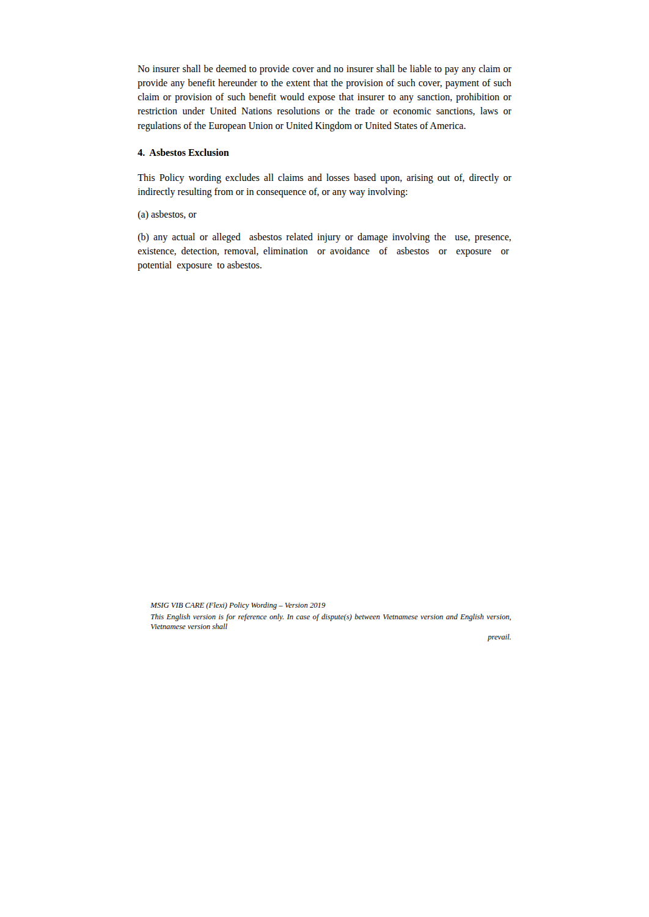No insurer shall be deemed to provide cover and no insurer shall be liable to pay any claim or provide any benefit hereunder to the extent that the provision of such cover, payment of such claim or provision of such benefit would expose that insurer to any sanction, prohibition or restriction under United Nations resolutions or the trade or economic sanctions, laws or regulations of the European Union or United Kingdom or United States of America.
4. Asbestos Exclusion
This Policy wording excludes all claims and losses based upon, arising out of, directly or indirectly resulting from or in consequence of, or any way involving:
(a) asbestos, or
(b) any actual or alleged asbestos related injury or damage involving the use, presence, existence, detection, removal, elimination or avoidance of asbestos or exposure or potential exposure to asbestos.
MSIG VIB CARE (Flexi) Policy Wording – Version 2019
This English version is for reference only. In case of dispute(s) between Vietnamese version and English version, Vietnamese version shall prevail.